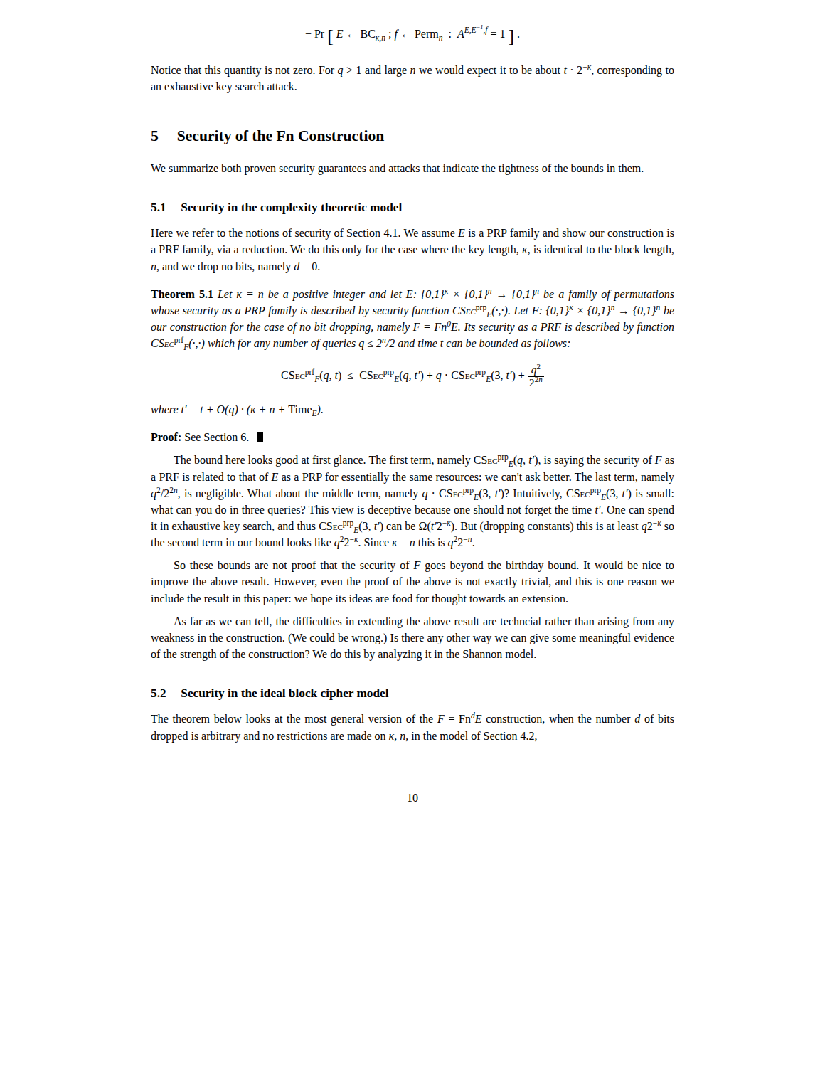− Pr [ E ← BCκ,n ; f ← Permn : AE,E−1,f = 1 ] .
Notice that this quantity is not zero. For q > 1 and large n we would expect it to be about t · 2−κ, corresponding to an exhaustive key search attack.
5 Security of the Fn Construction
We summarize both proven security guarantees and attacks that indicate the tightness of the bounds in them.
5.1 Security in the complexity theoretic model
Here we refer to the notions of security of Section 4.1. We assume E is a PRP family and show our construction is a PRF family, via a reduction. We do this only for the case where the key length, κ, is identical to the block length, n, and we drop no bits, namely d = 0.
Theorem 5.1 Let κ = n be a positive integer and let E: {0,1}κ × {0,1}n → {0,1}n be a family of permutations whose security as a PRP family is described by security function CSecprpE(·,·). Let F: {0,1}κ × {0,1}n → {0,1}n be our construction for the case of no bit dropping, namely F = Fn0E. Its security as a PRF is described by function CSecprfF(·,·) which for any number of queries q ≤ 2n/2 and time t can be bounded as follows:
CSecprfF(q, t) ≤ CSecprpE(q, t′) + q · CSecprpE(3, t′) + q222n
where t′ = t + O(q) · (κ + n + TimeE).
Proof: See Section 6.
The bound here looks good at first glance. The first term, namely CSecprpE(q, t′), is saying the security of F as a PRF is related to that of E as a PRP for essentially the same resources: we can't ask better. The last term, namely q2/22n, is negligible. What about the middle term, namely q · CSecprpE(3, t′)? Intuitively, CSecprpE(3, t′) is small: what can you do in three queries? This view is deceptive because one should not forget the time t′. One can spend it in exhaustive key search, and thus CSecprpE(3, t′) can be Ω(t′2−κ). But (dropping constants) this is at least q2−κ so the second term in our bound looks like q22−κ. Since κ = n this is q22−n.
So these bounds are not proof that the security of F goes beyond the birthday bound. It would be nice to improve the above result. However, even the proof of the above is not exactly trivial, and this is one reason we include the result in this paper: we hope its ideas are food for thought towards an extension.
As far as we can tell, the difficulties in extending the above result are techncial rather than arising from any weakness in the construction. (We could be wrong.) Is there any other way we can give some meaningful evidence of the strength of the construction? We do this by analyzing it in the Shannon model.
5.2 Security in the ideal block cipher model
The theorem below looks at the most general version of the F = FndE construction, when the number d of bits dropped is arbitrary and no restrictions are made on κ, n, in the model of Section 4.2,
10